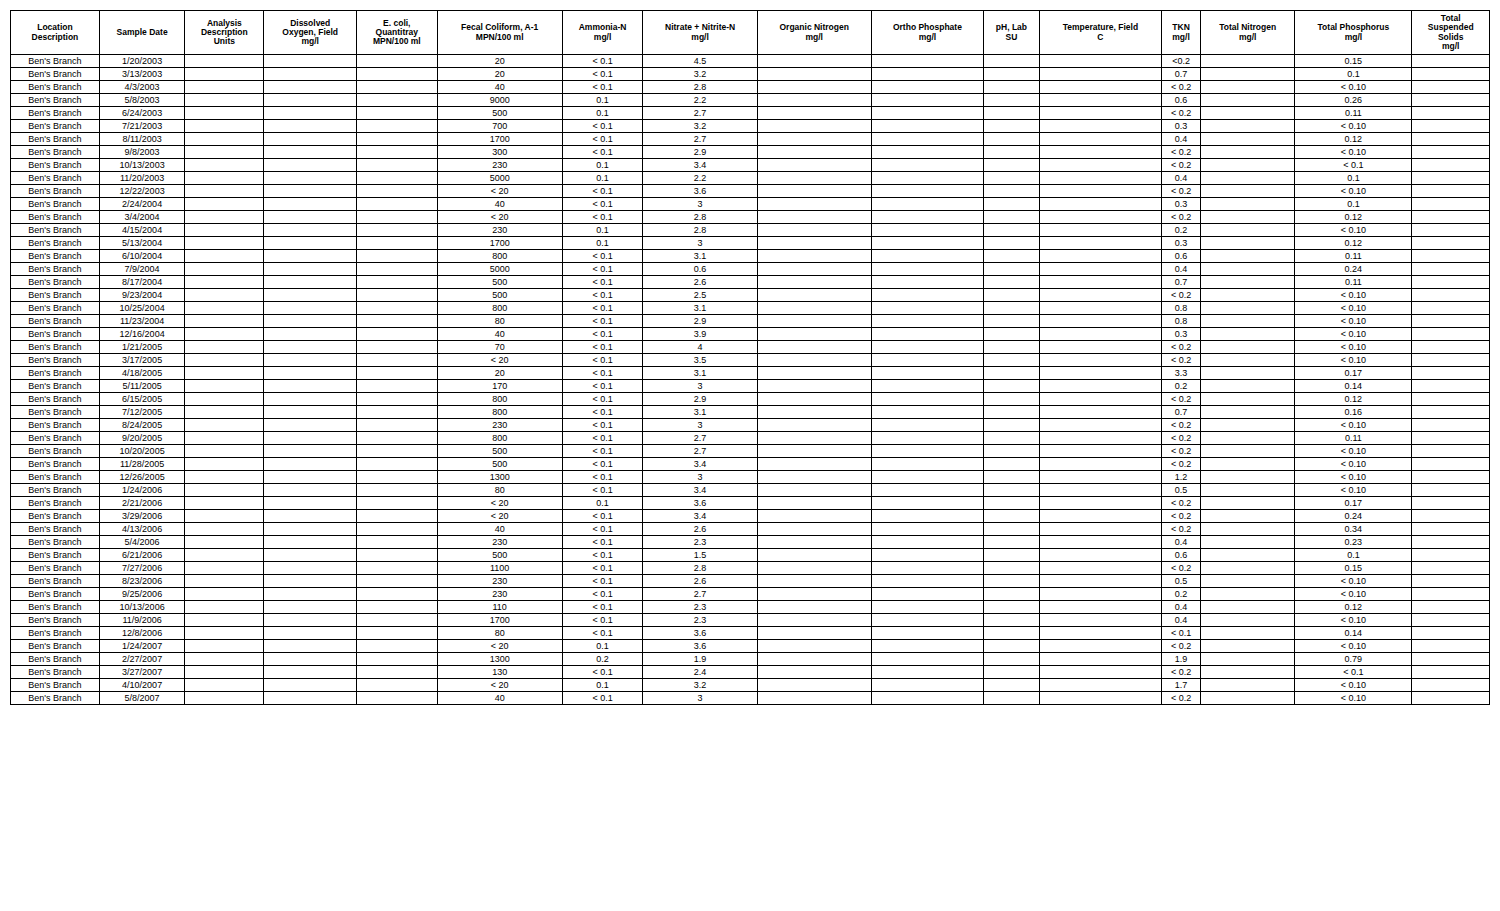| Location Description | Sample Date | Analysis Description Units | Dissolved Oxygen, Field mg/l | E. coli, Quantitray MPN/100 ml | Fecal Coliform, A-1 MPN/100 ml | Ammonia-N mg/l | Nitrate + Nitrite-N mg/l | Organic Nitrogen mg/l | Ortho Phosphate mg/l | pH, Lab SU | Temperature, Field C | TKN mg/l | Total Nitrogen mg/l | Total Phosphorus mg/l | Total Suspended Solids mg/l |
| --- | --- | --- | --- | --- | --- | --- | --- | --- | --- | --- | --- | --- | --- | --- | --- |
| Ben's Branch | 1/20/2003 | | | | 20 | < 0.1 | 4.5 | | | | | <0.2 | | 0.15 | |
| Ben's Branch | 3/13/2003 | | | | 20 | < 0.1 | 3.2 | | | | | 0.7 | | 0.1 | |
| Ben's Branch | 4/3/2003 | | | | 40 | < 0.1 | 2.8 | | | | | < 0.2 | | < 0.10 | |
| Ben's Branch | 5/8/2003 | | | | 9000 | 0.1 | 2.2 | | | | | 0.6 | | 0.26 | |
| Ben's Branch | 6/24/2003 | | | | 500 | 0.1 | 2.7 | | | | | < 0.2 | | 0.11 | |
| Ben's Branch | 7/21/2003 | | | | 700 | < 0.1 | 3.2 | | | | | 0.3 | | < 0.10 | |
| Ben's Branch | 8/11/2003 | | | | 1700 | < 0.1 | 2.7 | | | | | 0.4 | | 0.12 | |
| Ben's Branch | 9/8/2003 | | | | 300 | < 0.1 | 2.9 | | | | | < 0.2 | | < 0.10 | |
| Ben's Branch | 10/13/2003 | | | | 230 | 0.1 | 3.4 | | | | | < 0.2 | | < 0.1 | |
| Ben's Branch | 11/20/2003 | | | | 5000 | 0.1 | 2.2 | | | | | 0.4 | | 0.1 | |
| Ben's Branch | 12/22/2003 | | | | < 20 | < 0.1 | 3.6 | | | | | < 0.2 | | < 0.10 | |
| Ben's Branch | 2/24/2004 | | | | 40 | < 0.1 | 3 | | | | | 0.3 | | 0.1 | |
| Ben's Branch | 3/4/2004 | | | | < 20 | < 0.1 | 2.8 | | | | | < 0.2 | | 0.12 | |
| Ben's Branch | 4/15/2004 | | | | 230 | 0.1 | 2.8 | | | | | 0.2 | | < 0.10 | |
| Ben's Branch | 5/13/2004 | | | | 1700 | 0.1 | 3 | | | | | 0.3 | | 0.12 | |
| Ben's Branch | 6/10/2004 | | | | 800 | < 0.1 | 3.1 | | | | | 0.6 | | 0.11 | |
| Ben's Branch | 7/9/2004 | | | | 5000 | < 0.1 | 0.6 | | | | | 0.4 | | 0.24 | |
| Ben's Branch | 8/17/2004 | | | | 500 | < 0.1 | 2.6 | | | | | 0.7 | | 0.11 | |
| Ben's Branch | 9/23/2004 | | | | 500 | < 0.1 | 2.5 | | | | | < 0.2 | | < 0.10 | |
| Ben's Branch | 10/25/2004 | | | | 800 | < 0.1 | 3.1 | | | | | 0.8 | | < 0.10 | |
| Ben's Branch | 11/23/2004 | | | | 80 | < 0.1 | 2.9 | | | | | 0.8 | | < 0.10 | |
| Ben's Branch | 12/16/2004 | | | | 40 | < 0.1 | 3.9 | | | | | 0.3 | | < 0.10 | |
| Ben's Branch | 1/21/2005 | | | | 70 | < 0.1 | 4 | | | | | < 0.2 | | < 0.10 | |
| Ben's Branch | 3/17/2005 | | | | < 20 | < 0.1 | 3.5 | | | | | < 0.2 | | < 0.10 | |
| Ben's Branch | 4/18/2005 | | | | 20 | < 0.1 | 3.1 | | | | | 3.3 | | 0.17 | |
| Ben's Branch | 5/11/2005 | | | | 170 | < 0.1 | 3 | | | | | 0.2 | | 0.14 | |
| Ben's Branch | 6/15/2005 | | | | 800 | < 0.1 | 2.9 | | | | | < 0.2 | | 0.12 | |
| Ben's Branch | 7/12/2005 | | | | 800 | < 0.1 | 3.1 | | | | | 0.7 | | 0.16 | |
| Ben's Branch | 8/24/2005 | | | | 230 | < 0.1 | 3 | | | | | < 0.2 | | < 0.10 | |
| Ben's Branch | 9/20/2005 | | | | 800 | < 0.1 | 2.7 | | | | | < 0.2 | | 0.11 | |
| Ben's Branch | 10/20/2005 | | | | 500 | < 0.1 | 2.7 | | | | | < 0.2 | | < 0.10 | |
| Ben's Branch | 11/28/2005 | | | | 500 | < 0.1 | 3.4 | | | | | < 0.2 | | < 0.10 | |
| Ben's Branch | 12/26/2005 | | | | 1300 | < 0.1 | 3 | | | | | 1.2 | | < 0.10 | |
| Ben's Branch | 1/24/2006 | | | | 80 | < 0.1 | 3.4 | | | | | 0.5 | | < 0.10 | |
| Ben's Branch | 2/21/2006 | | | | < 20 | 0.1 | 3.6 | | | | | < 0.2 | | 0.17 | |
| Ben's Branch | 3/29/2006 | | | | < 20 | < 0.1 | 3.4 | | | | | < 0.2 | | 0.24 | |
| Ben's Branch | 4/13/2006 | | | | 40 | < 0.1 | 2.6 | | | | | < 0.2 | | 0.34 | |
| Ben's Branch | 5/4/2006 | | | | 230 | < 0.1 | 2.3 | | | | | 0.4 | | 0.23 | |
| Ben's Branch | 6/21/2006 | | | | 500 | < 0.1 | 1.5 | | | | | 0.6 | | 0.1 | |
| Ben's Branch | 7/27/2006 | | | | 1100 | < 0.1 | 2.8 | | | | | < 0.2 | | 0.15 | |
| Ben's Branch | 8/23/2006 | | | | 230 | < 0.1 | 2.6 | | | | | 0.5 | | < 0.10 | |
| Ben's Branch | 9/25/2006 | | | | 230 | < 0.1 | 2.7 | | | | | 0.2 | | < 0.10 | |
| Ben's Branch | 10/13/2006 | | | | 110 | < 0.1 | 2.3 | | | | | 0.4 | | 0.12 | |
| Ben's Branch | 11/9/2006 | | | | 1700 | < 0.1 | 2.3 | | | | | 0.4 | | < 0.10 | |
| Ben's Branch | 12/8/2006 | | | | 80 | < 0.1 | 3.6 | | | | | < 0.1 | | 0.14 | |
| Ben's Branch | 1/24/2007 | | | | < 20 | 0.1 | 3.6 | | | | | < 0.2 | | < 0.10 | |
| Ben's Branch | 2/27/2007 | | | | 1300 | 0.2 | 1.9 | | | | | 1.9 | | 0.79 | |
| Ben's Branch | 3/27/2007 | | | | 130 | < 0.1 | 2.4 | | | | | < 0.2 | | < 0.1 | |
| Ben's Branch | 4/10/2007 | | | | < 20 | 0.1 | 3.2 | | | | | 1.7 | | < 0.10 | |
| Ben's Branch | 5/8/2007 | | | | 40 | < 0.1 | 3 | | | | | < 0.2 | | < 0.10 | |